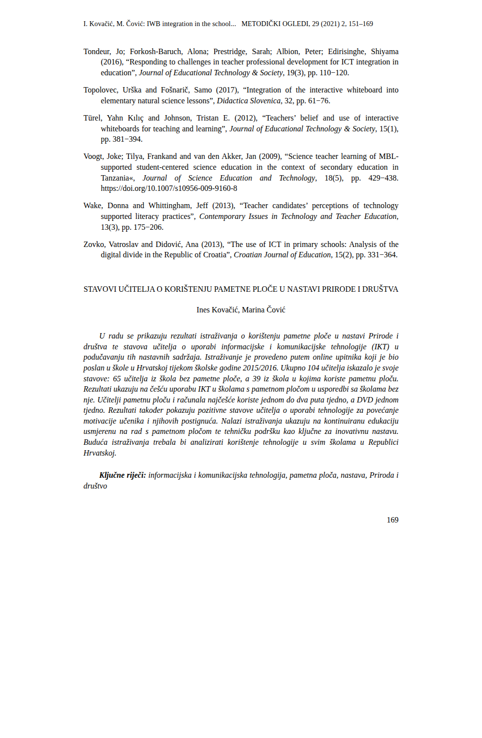I. Kovačić, M. Čović: IWB integration in the school... METODIČKI OGLEDI, 29 (2021) 2, 151–169
Tondeur, Jo; Forkosh-Baruch, Alona; Prestridge, Sarah; Albion, Peter; Edirisinghe, Shiyama (2016), “Responding to challenges in teacher professional development for ICT integration in education”, Journal of Educational Technology & Society, 19(3), pp. 110−120.
Topolovec, Urška and Fošnarič, Samo (2017), “Integration of the interactive whiteboard into elementary natural science lessons”, Didactica Slovenica, 32, pp. 61−76.
Türel, Yahn Kılıç and Johnson, Tristan E. (2012), “Teachers’ belief and use of interactive whiteboards for teaching and learning”, Journal of Educational Technology & Society, 15(1), pp. 381−394.
Voogt, Joke; Tilya, Frankand and van den Akker, Jan (2009), “Science teacher learning of MBL-supported student-centered science education in the context of secondary education in Tanzania«, Journal of Science Education and Technology, 18(5), pp. 429−438. https://doi.org/10.1007/s10956-009-9160-8
Wake, Donna and Whittingham, Jeff (2013), “Teacher candidates’ perceptions of technology supported literacy practices”, Contemporary Issues in Technology and Teacher Education, 13(3), pp. 175−206.
Zovko, Vatroslav and Didović, Ana (2013), “The use of ICT in primary schools: Analysis of the digital divide in the Republic of Croatia”, Croatian Journal of Education, 15(2), pp. 331−364.
Stavovi učitelja o korištenju pametne ploče u nastavi prirode i društva
Ines Kovačić, Marina Čović
U radu se prikazuju rezultati istraživanja o korištenju pametne ploče u nastavi Prirode i društva te stavova učitelja o uporabi informacijske i komunikacijske tehnologije (IKT) u podučavanju tih nastavnih sadržaja. Istraživanje je provedeno putem online upitnika koji je bio poslan u škole u Hrvatskoj tijekom školske godine 2015/2016. Ukupno 104 učitelja iskazalo je svoje stavove: 65 učitelja iz škola bez pametne ploče, a 39 iz škola u kojima koriste pametnu ploču. Rezultati ukazuju na češću uporabu IKT u školama s pametnom pločom u usporedbi sa školama bez nje. Učitelji pametnu ploču i računala najčešće koriste jednom do dva puta tjedno, a DVD jednom tjedno. Rezultati također pokazuju pozitivne stavove učitelja o uporabi tehnologije za povećanje motivacije učenika i njihovih postignuća. Nalazi istraživanja ukazuju na kontinuiranu edukaciju usmjerenu na rad s pametnom pločom te tehničku podršku kao ključne za inovativnu nastavu. Buduća istraživanja trebala bi analizirati korištenje tehnologije u svim školama u Republici Hrvatskoj.
Ključne riječi: informacijska i komunikacijska tehnologija, pametna ploča, nastava, Priroda i društvo
169